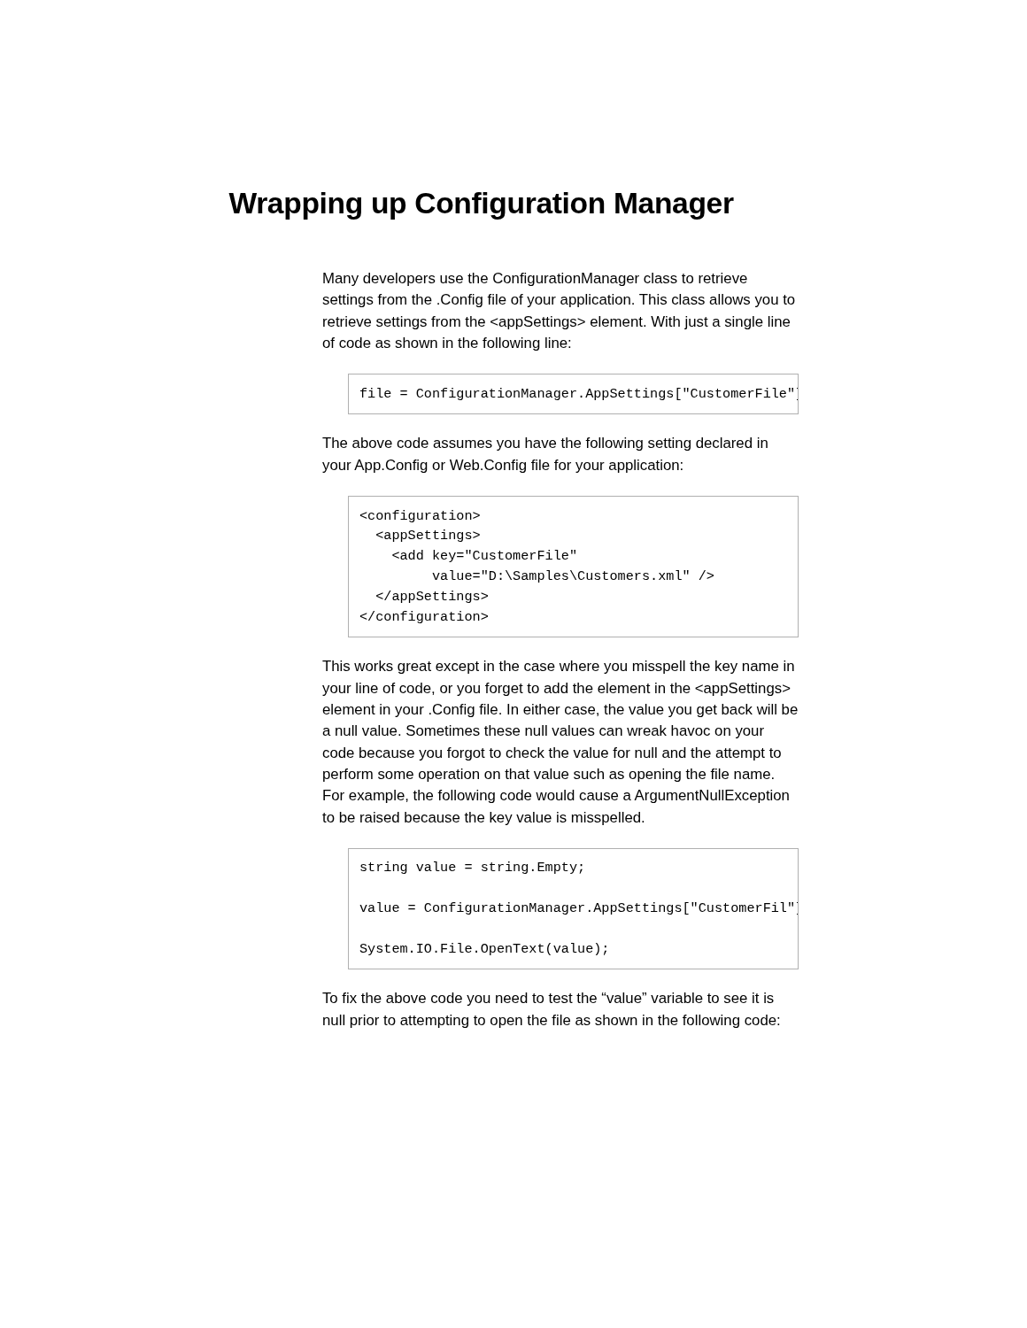Wrapping up Configuration Manager
Many developers use the ConfigurationManager class to retrieve settings from the .Config file of your application. This class allows you to retrieve settings from the <appSettings> element. With just a single line of code as shown in the following line:
file = ConfigurationManager.AppSettings["CustomerFile"];
The above code assumes you have the following setting declared in your App.Config or Web.Config file for your application:
<configuration>
  <appSettings>
    <add key="CustomerFile"
         value="D:\Samples\Customers.xml" />
  </appSettings>
</configuration>
This works great except in the case where you misspell the key name in your line of code, or you forget to add the element in the <appSettings> element in your .Config file. In either case, the value you get back will be a null value. Sometimes these null values can wreak havoc on your code because you forgot to check the value for null and the attempt to perform some operation on that value such as opening the file name. For example, the following code would cause a ArgumentNullException to be raised because the key value is misspelled.
string value = string.Empty;

value = ConfigurationManager.AppSettings["CustomerFil"];

System.IO.File.OpenText(value);
To fix the above code you need to test the “value” variable to see it is null prior to attempting to open the file as shown in the following code: